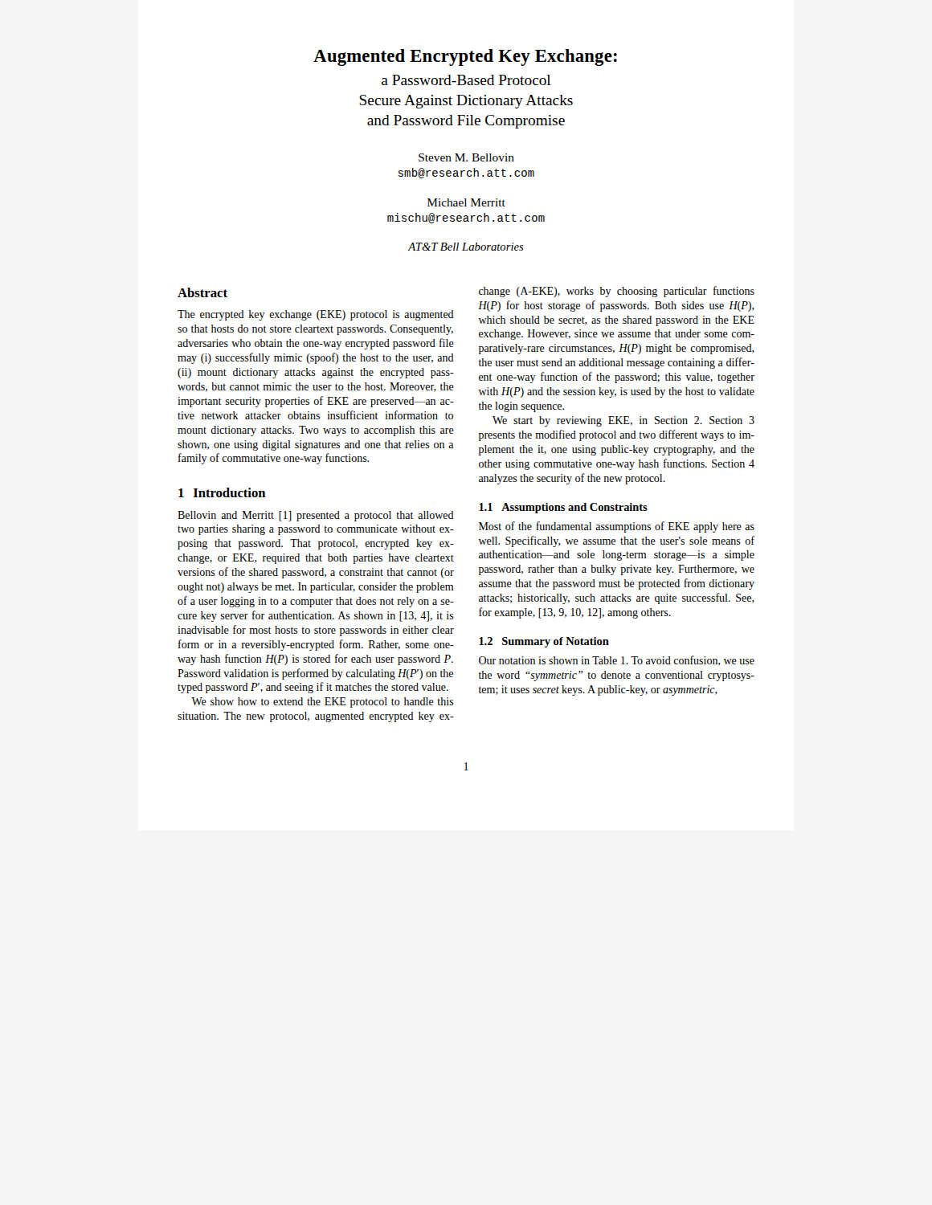Augmented Encrypted Key Exchange:
a Password-Based Protocol Secure Against Dictionary Attacks and Password File Compromise
Steven M. Bellovin
smb@research.att.com
Michael Merritt
mischu@research.att.com
AT&T Bell Laboratories
Abstract
The encrypted key exchange (EKE) protocol is augmented so that hosts do not store cleartext passwords. Consequently, adversaries who obtain the one-way encrypted password file may (i) successfully mimic (spoof) the host to the user, and (ii) mount dictionary attacks against the encrypted passwords, but cannot mimic the user to the host. Moreover, the important security properties of EKE are preserved—an active network attacker obtains insufficient information to mount dictionary attacks. Two ways to accomplish this are shown, one using digital signatures and one that relies on a family of commutative one-way functions.
1 Introduction
Bellovin and Merritt [1] presented a protocol that allowed two parties sharing a password to communicate without exposing that password. That protocol, encrypted key exchange, or EKE, required that both parties have cleartext versions of the shared password, a constraint that cannot (or ought not) always be met. In particular, consider the problem of a user logging in to a computer that does not rely on a secure key server for authentication. As shown in [13, 4], it is inadvisable for most hosts to store passwords in either clear form or in a reversibly-encrypted form. Rather, some one-way hash function H(P) is stored for each user password P. Password validation is performed by calculating H(P′) on the typed password P′, and seeing if it matches the stored value.
We show how to extend the EKE protocol to handle this situation. The new protocol, augmented encrypted key exchange (A-EKE), works by choosing particular functions H(P) for host storage of passwords. Both sides use H(P), which should be secret, as the shared password in the EKE exchange. However, since we assume that under some comparatively-rare circumstances, H(P) might be compromised, the user must send an additional message containing a different one-way function of the password; this value, together with H(P) and the session key, is used by the host to validate the login sequence.
We start by reviewing EKE, in Section 2. Section 3 presents the modified protocol and two different ways to implement the it, one using public-key cryptography, and the other using commutative one-way hash functions. Section 4 analyzes the security of the new protocol.
1.1 Assumptions and Constraints
Most of the fundamental assumptions of EKE apply here as well. Specifically, we assume that the user's sole means of authentication—and sole long-term storage—is a simple password, rather than a bulky private key. Furthermore, we assume that the password must be protected from dictionary attacks; historically, such attacks are quite successful. See, for example, [13, 9, 10, 12], among others.
1.2 Summary of Notation
Our notation is shown in Table 1. To avoid confusion, we use the word “symmetric” to denote a conventional cryptosystem; it uses secret keys. A public-key, or asymmetric,
1